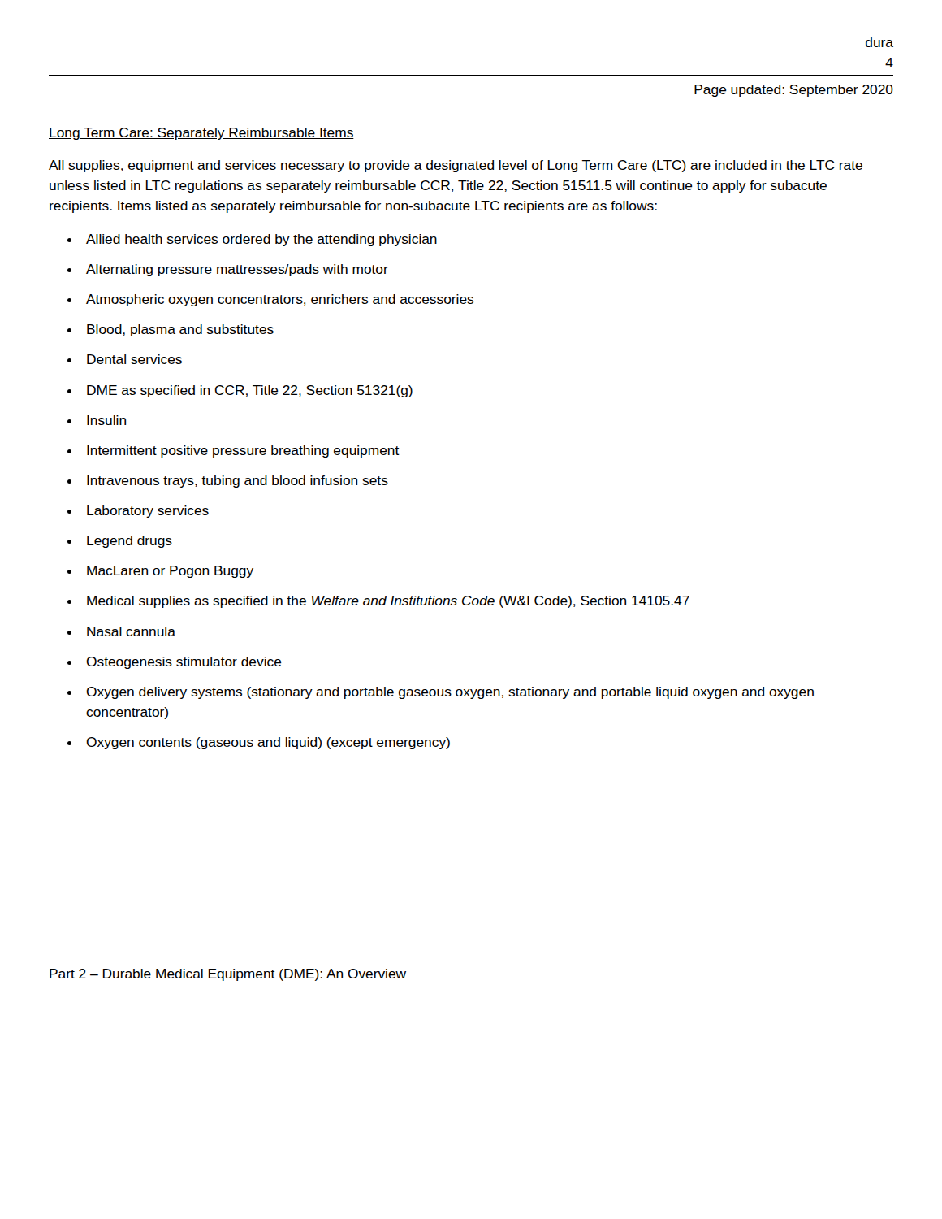dura
4
Page updated: September 2020
Long Term Care: Separately Reimbursable Items
All supplies, equipment and services necessary to provide a designated level of Long Term Care (LTC) are included in the LTC rate unless listed in LTC regulations as separately reimbursable CCR, Title 22, Section 51511.5 will continue to apply for subacute recipients. Items listed as separately reimbursable for non-subacute LTC recipients are as follows:
Allied health services ordered by the attending physician
Alternating pressure mattresses/pads with motor
Atmospheric oxygen concentrators, enrichers and accessories
Blood, plasma and substitutes
Dental services
DME as specified in CCR, Title 22, Section 51321(g)
Insulin
Intermittent positive pressure breathing equipment
Intravenous trays, tubing and blood infusion sets
Laboratory services
Legend drugs
MacLaren or Pogon Buggy
Medical supplies as specified in the Welfare and Institutions Code (W&I Code), Section 14105.47
Nasal cannula
Osteogenesis stimulator device
Oxygen delivery systems (stationary and portable gaseous oxygen, stationary and portable liquid oxygen and oxygen concentrator)
Oxygen contents (gaseous and liquid) (except emergency)
Part 2 – Durable Medical Equipment (DME): An Overview